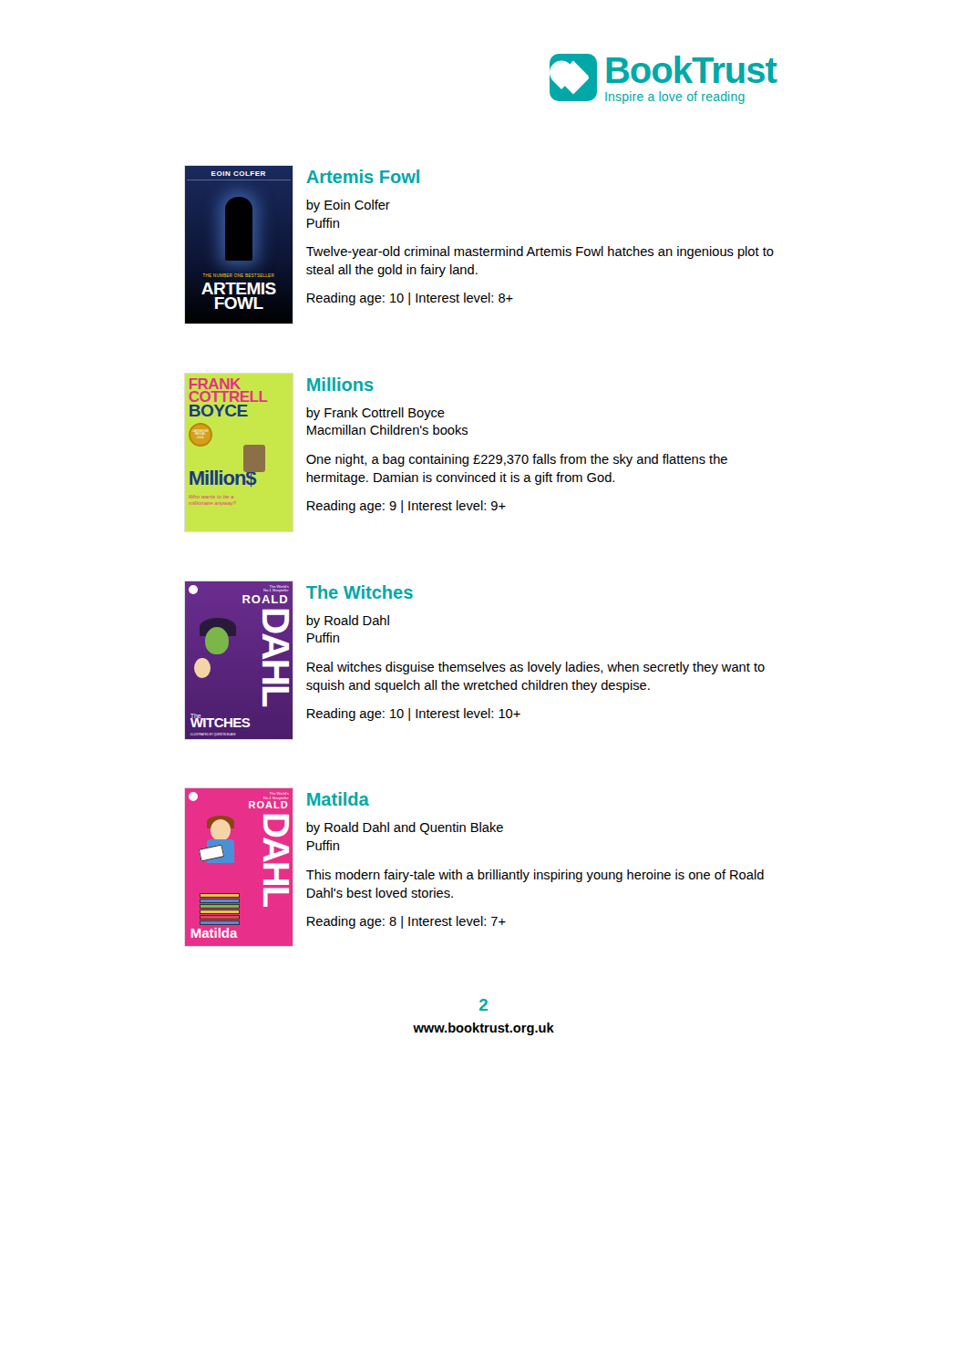BookTrust
Inspire a love of reading
EOIN COLFER
THE NUMBER ONE BESTSELLER
ARTEMIS
FOWL
Artemis Fowl
by Eoin Colfer
Puffin
Twelve-year-old criminal mastermind Artemis Fowl hatches an ingenious plot to steal all the gold in fairy land.
Reading age: 10 | Interest level: 8+
FRANK
COTTRELL
BOYCE
CARNEGIE
MEDAL
2004
Million$
Who wants to be a
millionaire anyway?
Millions
by Frank Cottrell Boyce
Macmillan Children's books
One night, a bag containing £229,370 falls from the sky and flattens the hermitage. Damian is convinced it is a gift from God.
Reading age: 9 | Interest level: 9+
The World's
No.1 Storyteller
ROALD
DAHL
The
WITCHES
ILLUSTRATED BY QUENTIN BLAKE
The Witches
by Roald Dahl
Puffin
Real witches disguise themselves as lovely ladies, when secretly they want to squish and squelch all the wretched children they despise.
Reading age: 10 | Interest level: 10+
The World's
No.1 Storyteller
ROALD
DAHL
Matilda
Matilda
by Roald Dahl and Quentin Blake
Puffin
This modern fairy-tale with a brilliantly inspiring young heroine is one of Roald Dahl's best loved stories.
Reading age: 8 | Interest level: 7+
2
www.booktrust.org.uk